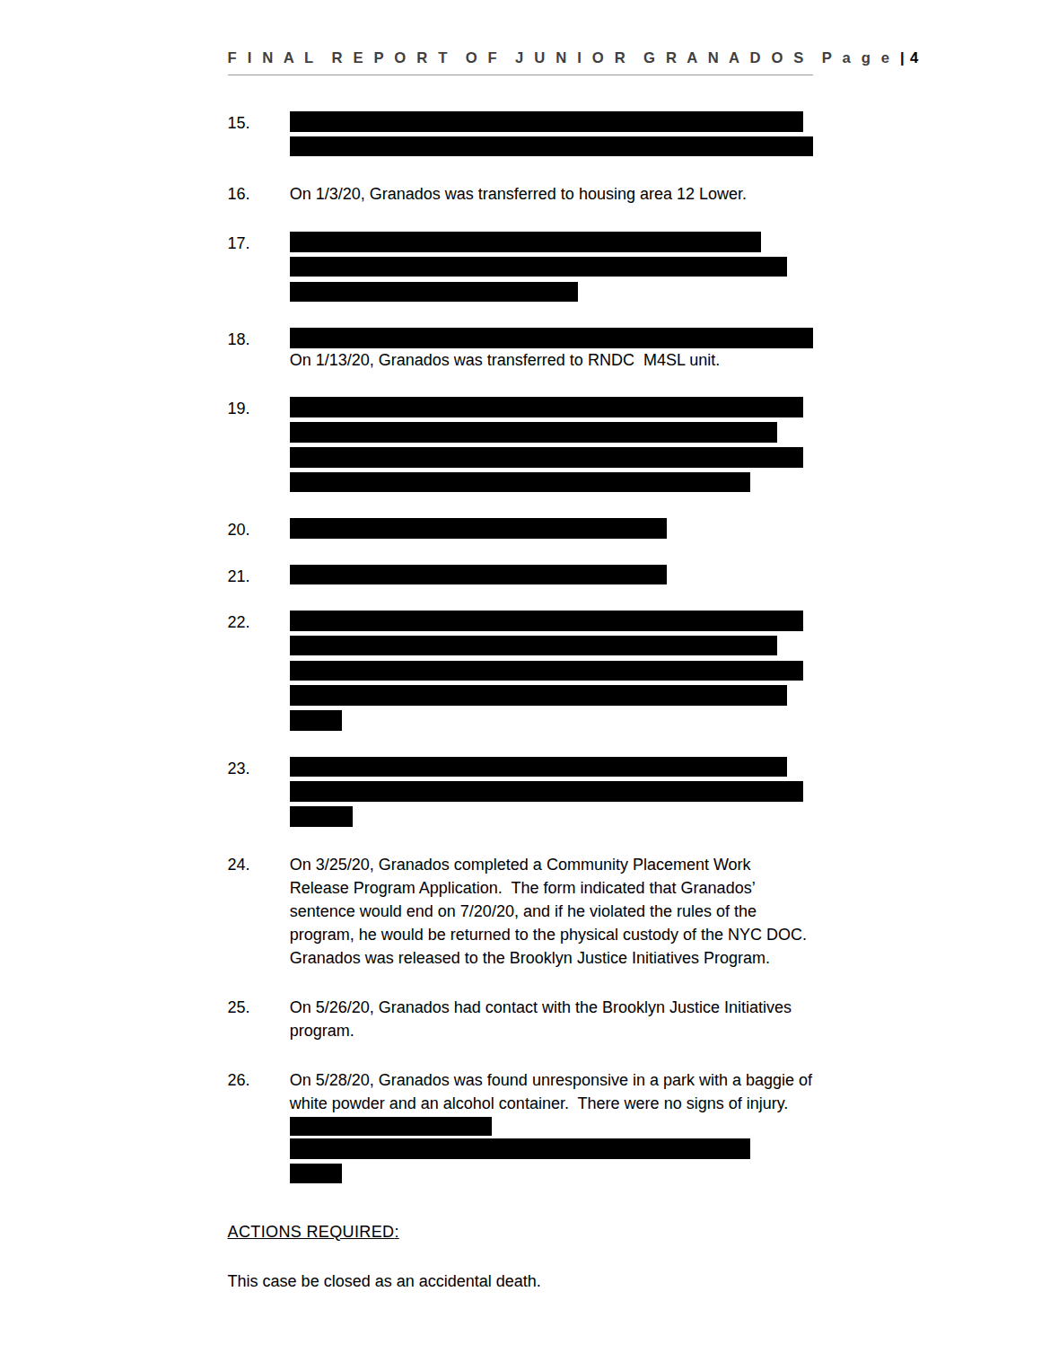F I N A L R E P O R T O F J U N I O R G R A N A D O S P a g e | 4
15.
16. On 1/3/20, Granados was transferred to housing area 12 Lower.
17.
18. On 1/13/20, Granados was transferred to RNDC M4SL unit.
19.
20.
21.
22.
23.
24. On 3/25/20, Granados completed a Community Placement Work Release Program Application. The form indicated that Granados’ sentence would end on 7/20/20, and if he violated the rules of the program, he would be returned to the physical custody of the NYC DOC. Granados was released to the Brooklyn Justice Initiatives Program.
25. On 5/26/20, Granados had contact with the Brooklyn Justice Initiatives program.
26. On 5/28/20, Granados was found unresponsive in a park with a baggie of white powder and an alcohol container. There were no signs of injury.
ACTIONS REQUIRED:
This case be closed as an accidental death.